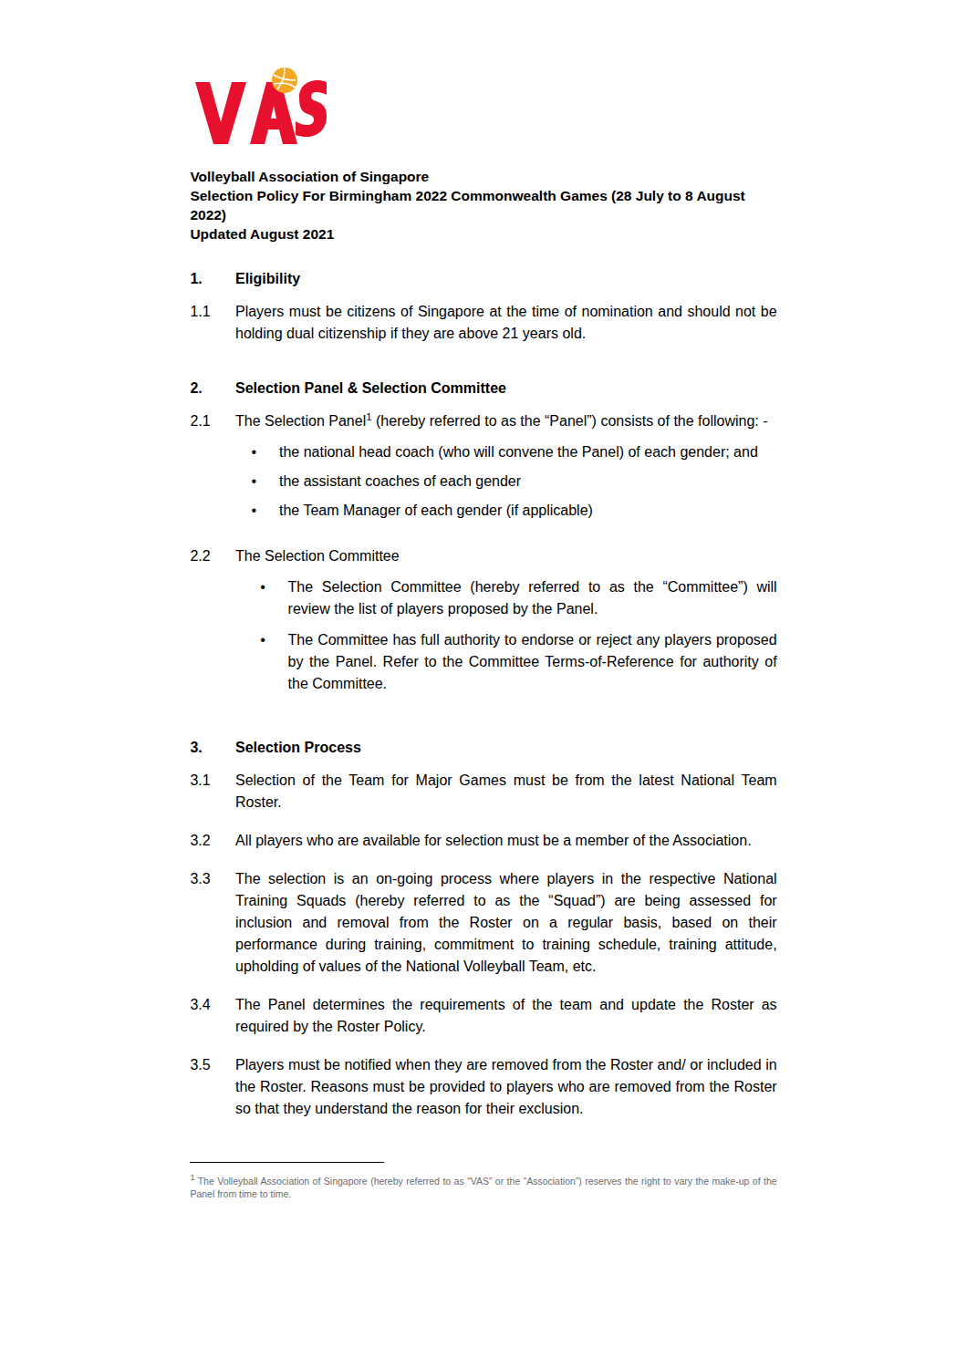Volleyball Association of Singapore
Selection Policy For Birmingham 2022 Commonwealth Games (28 July to 8 August 2022)
Updated August 2021
1. Eligibility
1.1 Players must be citizens of Singapore at the time of nomination and should not be holding dual citizenship if they are above 21 years old.
2. Selection Panel & Selection Committee
2.1 The Selection Panel1 (hereby referred to as the “Panel”) consists of the following: -
the national head coach (who will convene the Panel) of each gender; and
the assistant coaches of each gender
the Team Manager of each gender (if applicable)
2.2 The Selection Committee
The Selection Committee (hereby referred to as the “Committee”) will review the list of players proposed by the Panel.
The Committee has full authority to endorse or reject any players proposed by the Panel. Refer to the Committee Terms-of-Reference for authority of the Committee.
3. Selection Process
3.1 Selection of the Team for Major Games must be from the latest National Team Roster.
3.2 All players who are available for selection must be a member of the Association.
3.3 The selection is an on-going process where players in the respective National Training Squads (hereby referred to as the “Squad”) are being assessed for inclusion and removal from the Roster on a regular basis, based on their performance during training, commitment to training schedule, training attitude, upholding of values of the National Volleyball Team, etc.
3.4 The Panel determines the requirements of the team and update the Roster as required by the Roster Policy.
3.5 Players must be notified when they are removed from the Roster and/ or included in the Roster. Reasons must be provided to players who are removed from the Roster so that they understand the reason for their exclusion.
1 The Volleyball Association of Singapore (hereby referred to as “VAS” or the “Association”) reserves the right to vary the make-up of the Panel from time to time.